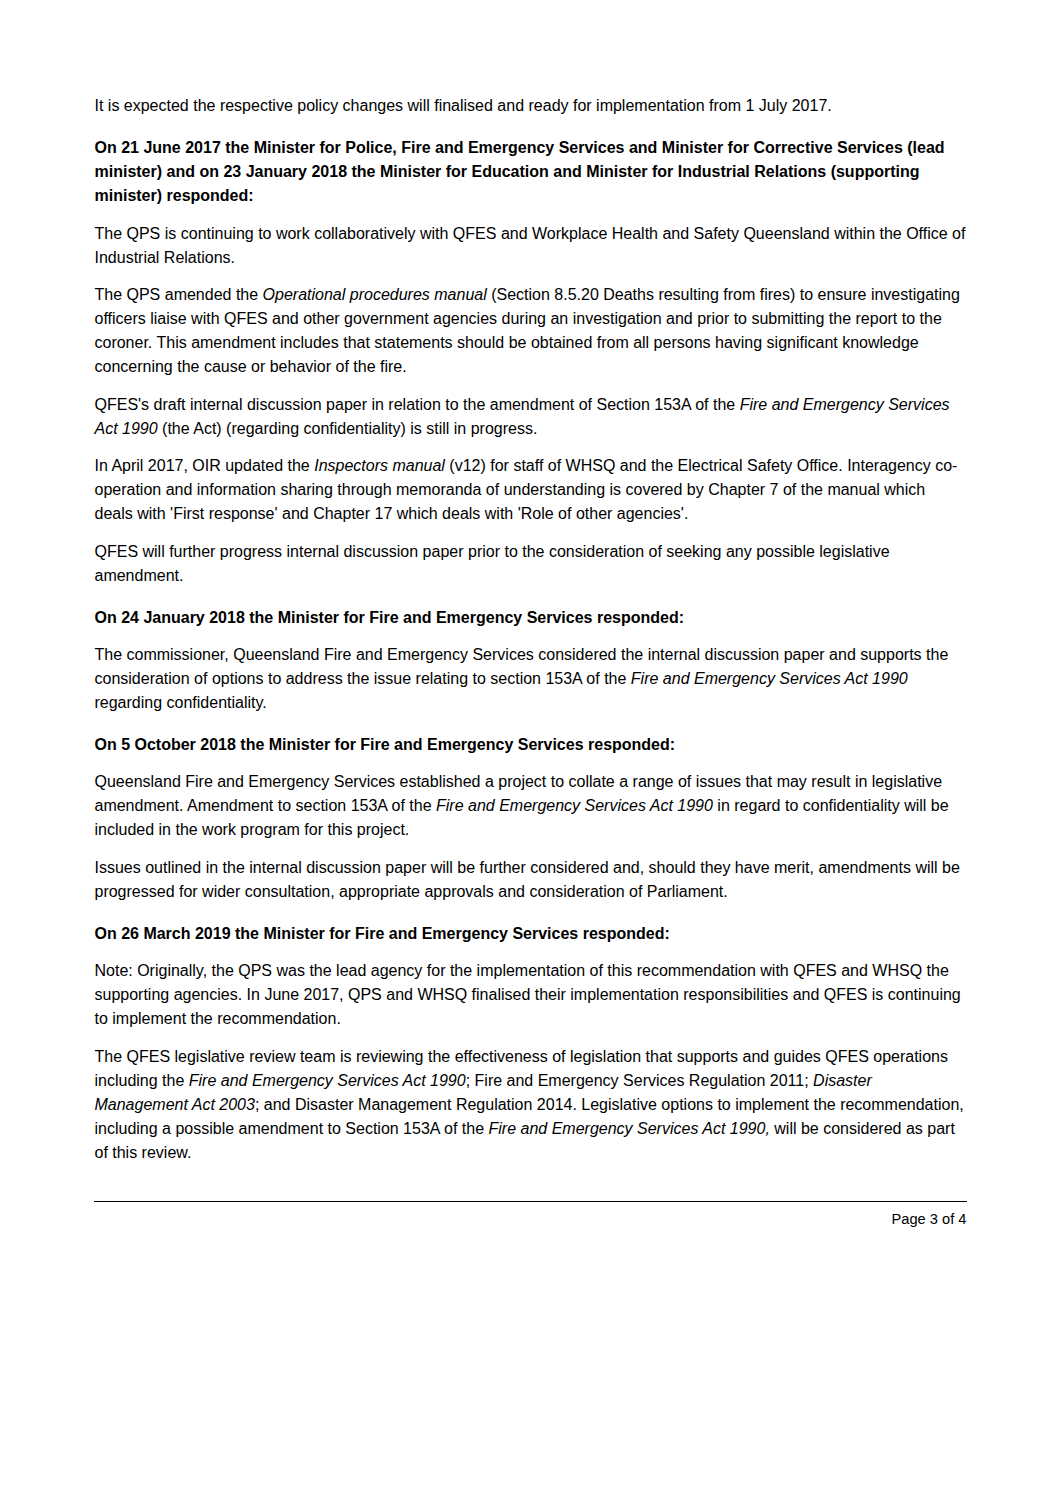It is expected the respective policy changes will finalised and ready for implementation from 1 July 2017.
On 21 June 2017 the Minister for Police, Fire and Emergency Services and Minister for Corrective Services (lead minister) and on 23 January 2018 the Minister for Education and Minister for Industrial Relations (supporting minister) responded:
The QPS is continuing to work collaboratively with QFES and Workplace Health and Safety Queensland within the Office of Industrial Relations.
The QPS amended the Operational procedures manual (Section 8.5.20 Deaths resulting from fires) to ensure investigating officers liaise with QFES and other government agencies during an investigation and prior to submitting the report to the coroner. This amendment includes that statements should be obtained from all persons having significant knowledge concerning the cause or behavior of the fire.
QFES's draft internal discussion paper in relation to the amendment of Section 153A of the Fire and Emergency Services Act 1990 (the Act) (regarding confidentiality) is still in progress.
In April 2017, OIR updated the Inspectors manual (v12) for staff of WHSQ and the Electrical Safety Office. Interagency co-operation and information sharing through memoranda of understanding is covered by Chapter 7 of the manual which deals with 'First response' and Chapter 17 which deals with 'Role of other agencies'.
QFES will further progress internal discussion paper prior to the consideration of seeking any possible legislative amendment.
On 24 January 2018 the Minister for Fire and Emergency Services responded:
The commissioner, Queensland Fire and Emergency Services considered the internal discussion paper and supports the consideration of options to address the issue relating to section 153A of the Fire and Emergency Services Act 1990 regarding confidentiality.
On 5 October 2018 the Minister for Fire and Emergency Services responded:
Queensland Fire and Emergency Services established a project to collate a range of issues that may result in legislative amendment. Amendment to section 153A of the Fire and Emergency Services Act 1990 in regard to confidentiality will be included in the work program for this project.
Issues outlined in the internal discussion paper will be further considered and, should they have merit, amendments will be progressed for wider consultation, appropriate approvals and consideration of Parliament.
On 26 March 2019 the Minister for Fire and Emergency Services responded:
Note: Originally, the QPS was the lead agency for the implementation of this recommendation with QFES and WHSQ the supporting agencies. In June 2017, QPS and WHSQ finalised their implementation responsibilities and QFES is continuing to implement the recommendation.
The QFES legislative review team is reviewing the effectiveness of legislation that supports and guides QFES operations including the Fire and Emergency Services Act 1990; Fire and Emergency Services Regulation 2011; Disaster Management Act 2003; and Disaster Management Regulation 2014. Legislative options to implement the recommendation, including a possible amendment to Section 153A of the Fire and Emergency Services Act 1990, will be considered as part of this review.
Page 3 of 4